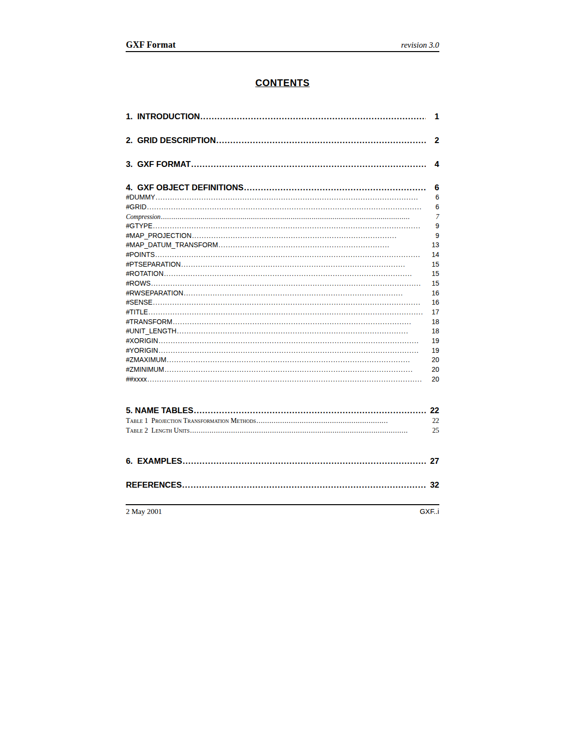GXF Format revision 3.0
CONTENTS
1. INTRODUCTION .................................................................................................. 1
2. GRID DESCRIPTION ........................................................................................... 2
3. GXF FORMAT .................................................................................................... 4
4. GXF OBJECT DEFINITIONS .............................................................................. 6
#DUMMY ............................................................................................................. 6
#GRID .................................................................................................................. 6
Compression ....................................................................................................................... 7
#GTYPE ............................................................................................................... 9
#MAP_PROJECTION ..................................................................................... 9
#MAP_DATUM_TRANSFORM ....................................................................... 13
#POINTS .............................................................................................................. 14
#PTSEPARATION ............................................................................................. 15
#ROTATION ....................................................................................................... 15
#ROWS ................................................................................................................ 15
#RWSEPARATION ........................................................................................... 16
#SENSE ............................................................................................................... 16
#TITLE .................................................................................................................. 17
#TRANSFORM ................................................................................................... 18
#UNIT_LENGTH ................................................................................................ 18
#XORIGIN ............................................................................................................ 19
#YORIGIN ............................................................................................................ 19
#ZMAXIMUM ..................................................................................................... 20
#ZMINIMUM ....................................................................................................... 20
##xxxx .................................................................................................................. 20
5. NAME TABLES ................................................................................................... 22
Table 1 Projection Transformation Methods ............................................................. 22
Table 2 Length Units ..................................................................................................... 25
6. EXAMPLES ......................................................................................................... 27
REFERENCES ....................................................................................................... 32
2 May 2001 GXF..i